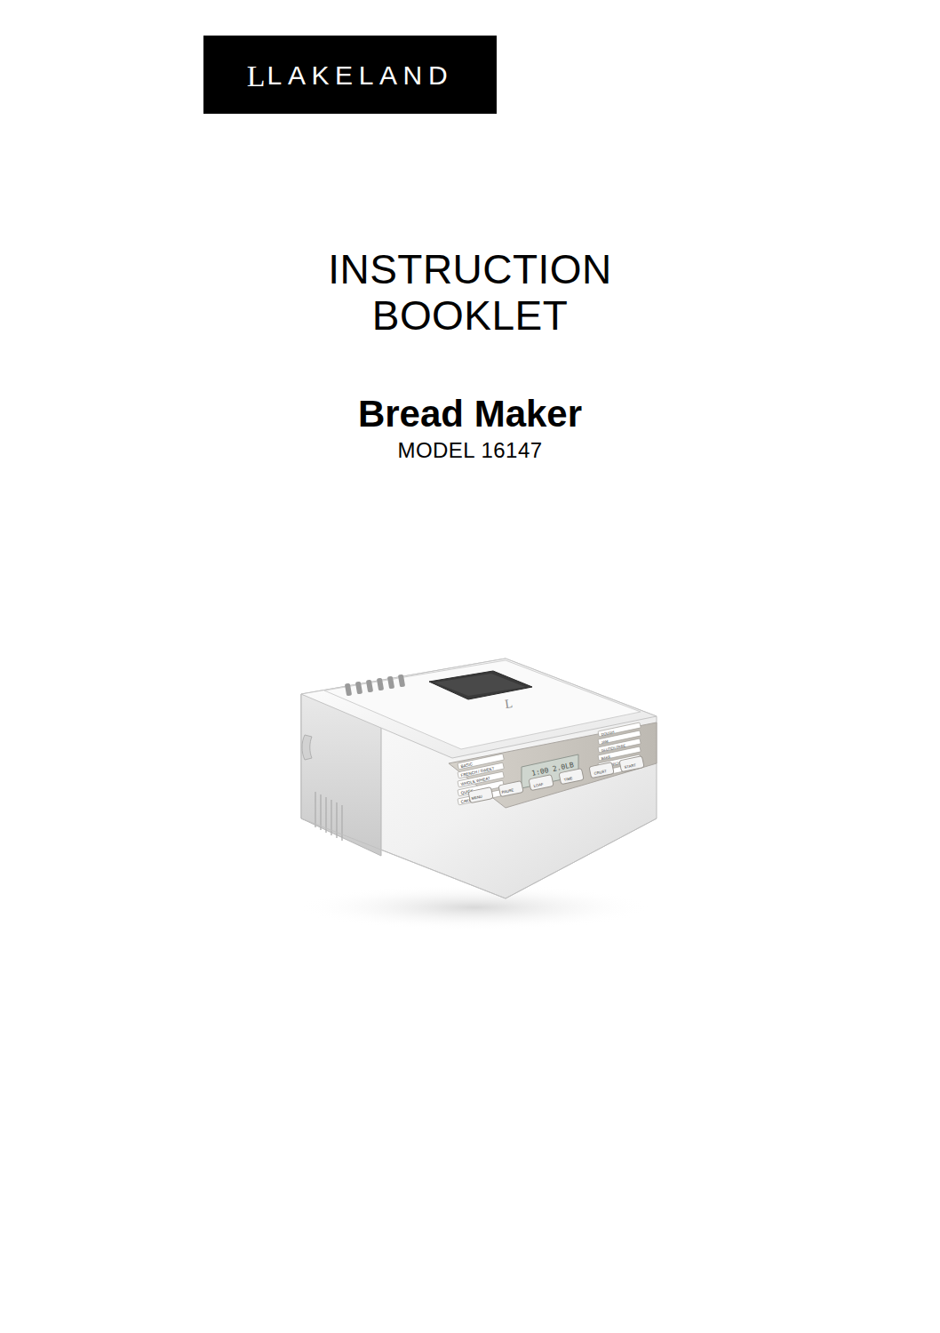LLAKELAND
INSTRUCTION
BOOKLET
Bread Maker
MODEL 16147
L 1:00 2.0LB BASIC FRENCH / SWEET WHOLE WHEAT QUICK CAKE DOUGH JAM GLUTEN FREE BAKE SANDWICH RAPID MENU PAUSE LOAF TIME CRUST START